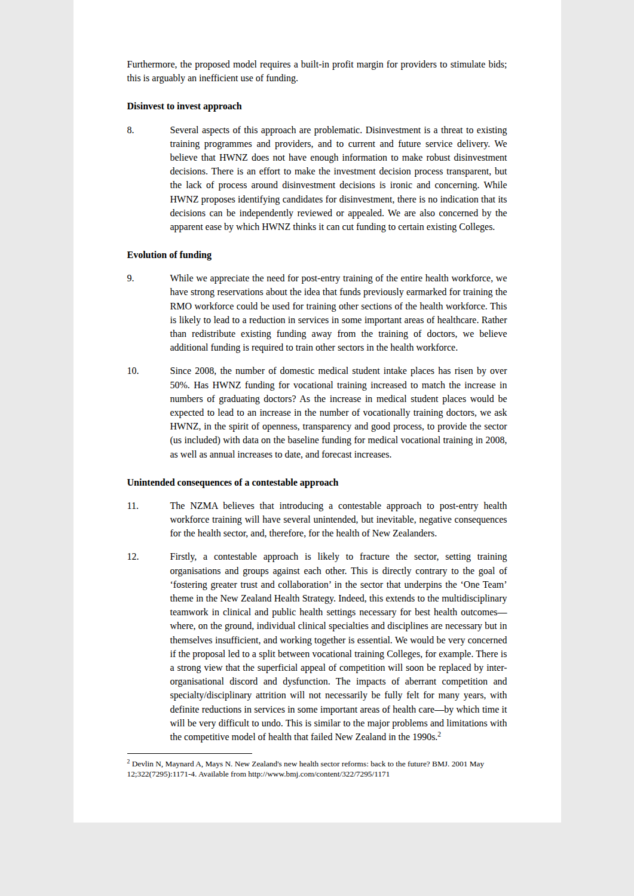Furthermore, the proposed model requires a built-in profit margin for providers to stimulate bids; this is arguably an inefficient use of funding.
Disinvest to invest approach
8.
Several aspects of this approach are problematic. Disinvestment is a threat to existing training programmes and providers, and to current and future service delivery. We believe that HWNZ does not have enough information to make robust disinvestment decisions. There is an effort to make the investment decision process transparent, but the lack of process around disinvestment decisions is ironic and concerning. While HWNZ proposes identifying candidates for disinvestment, there is no indication that its decisions can be independently reviewed or appealed. We are also concerned by the apparent ease by which HWNZ thinks it can cut funding to certain existing Colleges.
Evolution of funding
9.
While we appreciate the need for post-entry training of the entire health workforce, we have strong reservations about the idea that funds previously earmarked for training the RMO workforce could be used for training other sections of the health workforce. This is likely to lead to a reduction in services in some important areas of healthcare. Rather than redistribute existing funding away from the training of doctors, we believe additional funding is required to train other sectors in the health workforce.
10.
Since 2008, the number of domestic medical student intake places has risen by over 50%. Has HWNZ funding for vocational training increased to match the increase in numbers of graduating doctors? As the increase in medical student places would be expected to lead to an increase in the number of vocationally training doctors, we ask HWNZ, in the spirit of openness, transparency and good process, to provide the sector (us included) with data on the baseline funding for medical vocational training in 2008, as well as annual increases to date, and forecast increases.
Unintended consequences of a contestable approach
11.
The NZMA believes that introducing a contestable approach to post-entry health workforce training will have several unintended, but inevitable, negative consequences for the health sector, and, therefore, for the health of New Zealanders.
12.
Firstly, a contestable approach is likely to fracture the sector, setting training organisations and groups against each other. This is directly contrary to the goal of ‘fostering greater trust and collaboration’ in the sector that underpins the ‘One Team’ theme in the New Zealand Health Strategy. Indeed, this extends to the multidisciplinary teamwork in clinical and public health settings necessary for best health outcomes—where, on the ground, individual clinical specialties and disciplines are necessary but in themselves insufficient, and working together is essential. We would be very concerned if the proposal led to a split between vocational training Colleges, for example. There is a strong view that the superficial appeal of competition will soon be replaced by inter-organisational discord and dysfunction. The impacts of aberrant competition and specialty/disciplinary attrition will not necessarily be fully felt for many years, with definite reductions in services in some important areas of health care—by which time it will be very difficult to undo. This is similar to the major problems and limitations with the competitive model of health that failed New Zealand in the 1990s.2
2 Devlin N, Maynard A, Mays N. New Zealand's new health sector reforms: back to the future? BMJ. 2001 May 12;322(7295):1171-4. Available from http://www.bmj.com/content/322/7295/1171